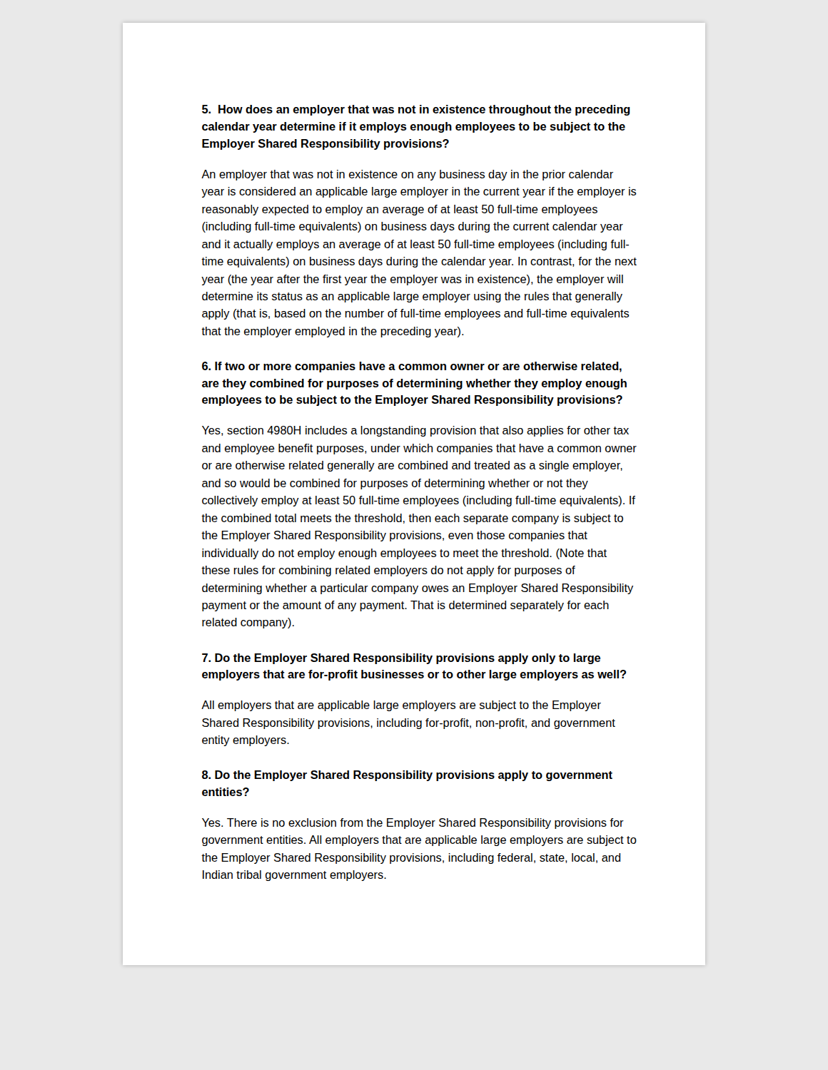5. How does an employer that was not in existence throughout the preceding calendar year determine if it employs enough employees to be subject to the Employer Shared Responsibility provisions?
An employer that was not in existence on any business day in the prior calendar year is considered an applicable large employer in the current year if the employer is reasonably expected to employ an average of at least 50 full-time employees (including full-time equivalents) on business days during the current calendar year and it actually employs an average of at least 50 full-time employees (including full-time equivalents) on business days during the calendar year. In contrast, for the next year (the year after the first year the employer was in existence), the employer will determine its status as an applicable large employer using the rules that generally apply (that is, based on the number of full-time employees and full-time equivalents that the employer employed in the preceding year).
6. If two or more companies have a common owner or are otherwise related, are they combined for purposes of determining whether they employ enough employees to be subject to the Employer Shared Responsibility provisions?
Yes, section 4980H includes a longstanding provision that also applies for other tax and employee benefit purposes, under which companies that have a common owner or are otherwise related generally are combined and treated as a single employer, and so would be combined for purposes of determining whether or not they collectively employ at least 50 full-time employees (including full-time equivalents). If the combined total meets the threshold, then each separate company is subject to the Employer Shared Responsibility provisions, even those companies that individually do not employ enough employees to meet the threshold. (Note that these rules for combining related employers do not apply for purposes of determining whether a particular company owes an Employer Shared Responsibility payment or the amount of any payment. That is determined separately for each related company).
7. Do the Employer Shared Responsibility provisions apply only to large employers that are for-profit businesses or to other large employers as well?
All employers that are applicable large employers are subject to the Employer Shared Responsibility provisions, including for-profit, non-profit, and government entity employers.
8. Do the Employer Shared Responsibility provisions apply to government entities?
Yes. There is no exclusion from the Employer Shared Responsibility provisions for government entities. All employers that are applicable large employers are subject to the Employer Shared Responsibility provisions, including federal, state, local, and Indian tribal government employers.